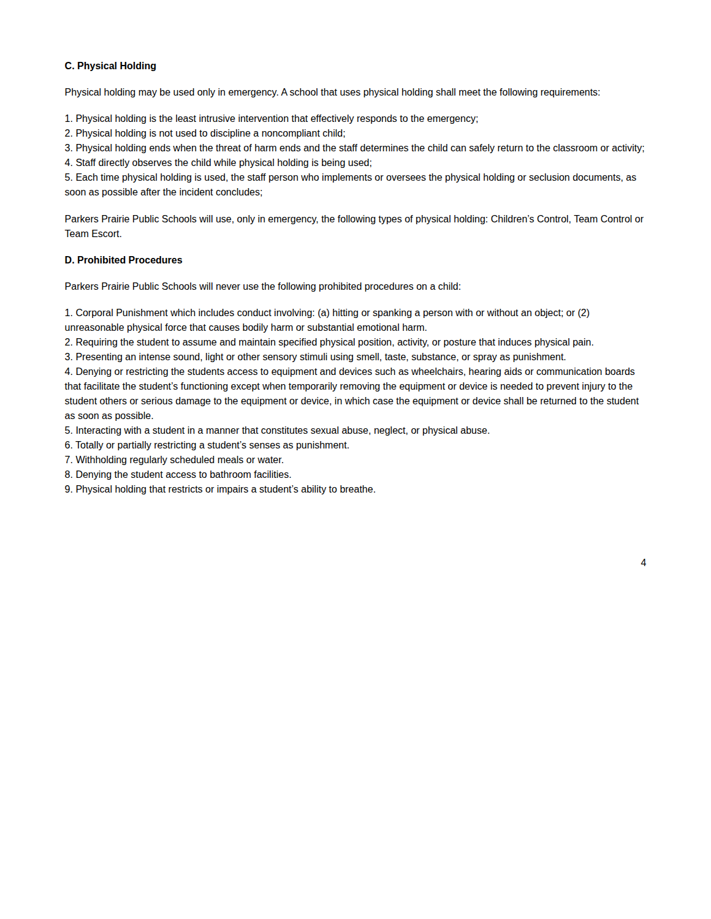C. Physical Holding
Physical holding may be used only in emergency. A school that uses physical holding shall meet the following requirements:
1. Physical holding is the least intrusive intervention that effectively responds to the emergency;
2. Physical holding is not used to discipline a noncompliant child;
3. Physical holding ends when the threat of harm ends and the staff determines the child can safely return to the classroom or activity;
4. Staff directly observes the child while physical holding is being used;
5. Each time physical holding is used, the staff person who implements or oversees the physical holding or seclusion documents, as soon as possible after the incident concludes;
Parkers Prairie Public Schools will use, only in emergency, the following types of physical holding: Children’s Control, Team Control or Team Escort.
D. Prohibited Procedures
Parkers Prairie Public Schools will never use the following prohibited procedures on a child:
1. Corporal Punishment which includes conduct involving: (a) hitting or spanking a person with or without an object; or (2) unreasonable physical force that causes bodily harm or substantial emotional harm.
2. Requiring the student to assume and maintain specified physical position, activity, or posture that induces physical pain.
3. Presenting an intense sound, light or other sensory stimuli using smell, taste, substance, or spray as punishment.
4. Denying or restricting the students access to equipment and devices such as wheelchairs, hearing aids or communication boards that facilitate the student’s functioning except when temporarily removing the equipment or device is needed to prevent injury to the student others or serious damage to the equipment or device, in which case the equipment or device shall be returned to the student as soon as possible.
5. Interacting with a student in a manner that constitutes sexual abuse, neglect, or physical abuse.
6. Totally or partially restricting a student’s senses as punishment.
7. Withholding regularly scheduled meals or water.
8. Denying the student access to bathroom facilities.
9. Physical holding that restricts or impairs a student’s ability to breathe.
4